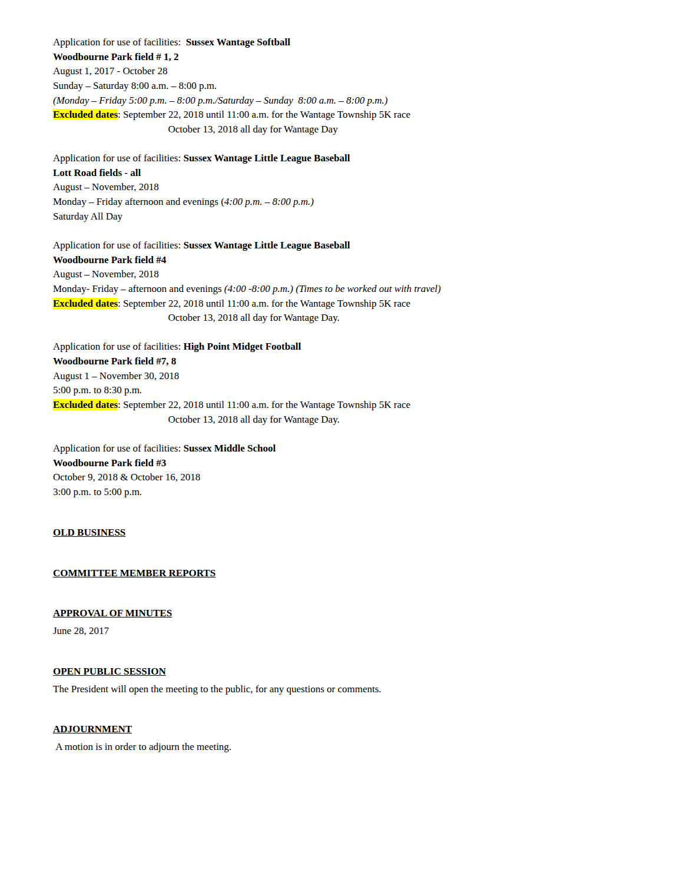Application for use of facilities: Sussex Wantage Softball
Woodbourne Park field # 1, 2
August 1, 2017 - October 28
Sunday – Saturday 8:00 a.m. – 8:00 p.m.
(Monday – Friday 5:00 p.m. – 8:00 p.m./Saturday – Sunday 8:00 a.m. – 8:00 p.m.)
Excluded dates: September 22, 2018 until 11:00 a.m. for the Wantage Township 5K race
October 13, 2018 all day for Wantage Day
Application for use of facilities: Sussex Wantage Little League Baseball
Lott Road fields - all
August – November, 2018
Monday – Friday afternoon and evenings (4:00 p.m. – 8:00 p.m.)
Saturday All Day
Application for use of facilities: Sussex Wantage Little League Baseball
Woodbourne Park field #4
August – November, 2018
Monday- Friday – afternoon and evenings (4:00 -8:00 p.m.) (Times to be worked out with travel)
Excluded dates: September 22, 2018 until 11:00 a.m. for the Wantage Township 5K race
October 13, 2018 all day for Wantage Day.
Application for use of facilities: High Point Midget Football
Woodbourne Park field #7, 8
August 1 – November 30, 2018
5:00 p.m. to 8:30 p.m.
Excluded dates: September 22, 2018 until 11:00 a.m. for the Wantage Township 5K race
October 13, 2018 all day for Wantage Day.
Application for use of facilities: Sussex Middle School
Woodbourne Park field #3
October 9, 2018 & October 16, 2018
3:00 p.m. to 5:00 p.m.
OLD BUSINESS
COMMITTEE MEMBER REPORTS
APPROVAL OF MINUTES
June 28, 2017
OPEN PUBLIC SESSION
The President will open the meeting to the public, for any questions or comments.
ADJOURNMENT
A motion is in order to adjourn the meeting.